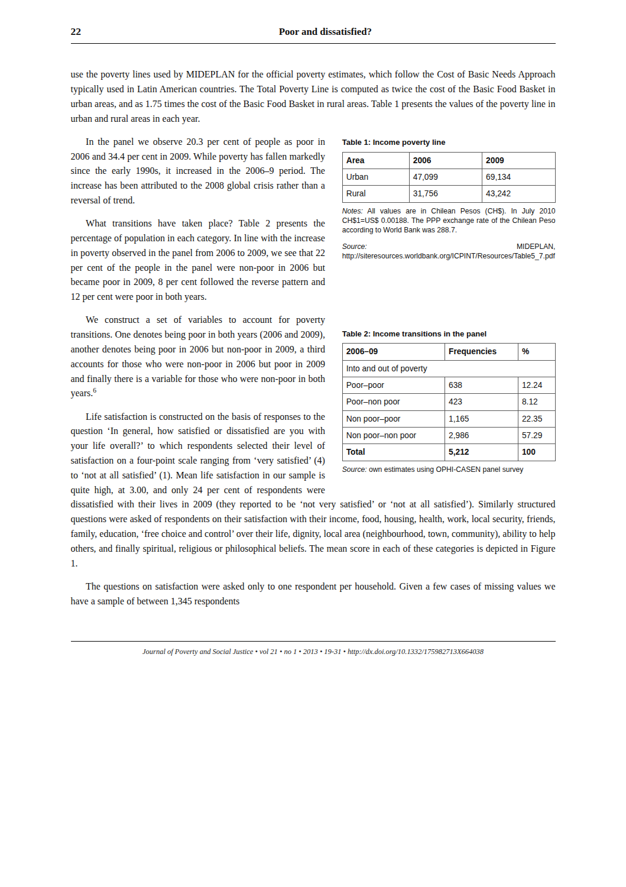22 Poor and dissatisfied?
use the poverty lines used by MIDEPLAN for the official poverty estimates, which follow the Cost of Basic Needs Approach typically used in Latin American countries. The Total Poverty Line is computed as twice the cost of the Basic Food Basket in urban areas, and as 1.75 times the cost of the Basic Food Basket in rural areas. Table 1 presents the values of the poverty line in urban and rural areas in each year.
Table 1: Income poverty line
| Area | 2006 | 2009 |
| --- | --- | --- |
| Urban | 47,099 | 69,134 |
| Rural | 31,756 | 43,242 |
Notes: All values are in Chilean Pesos (CH$). In July 2010 CH$1=US$ 0.00188. The PPP exchange rate of the Chilean Peso according to World Bank was 288.7.
Source: MIDEPLAN, http://siteresources.worldbank.org/ICPINT/Resources/Table5_7.pdf
In the panel we observe 20.3 per cent of people as poor in 2006 and 34.4 per cent in 2009. While poverty has fallen markedly since the early 1990s, it increased in the 2006–9 period. The increase has been attributed to the 2008 global crisis rather than a reversal of trend.
What transitions have taken place? Table 2 presents the percentage of population in each category. In line with the increase in poverty observed in the panel from 2006 to 2009, we see that 22 per cent of the people in the panel were non-poor in 2006 but became poor in 2009, 8 per cent followed the reverse pattern and 12 per cent were poor in both years.
Table 2: Income transitions in the panel
| 2006–09 | Frequencies | % |
| --- | --- | --- |
| Into and out of poverty |
| Poor–poor | 638 | 12.24 |
| Poor–non poor | 423 | 8.12 |
| Non poor–poor | 1,165 | 22.35 |
| Non poor–non poor | 2,986 | 57.29 |
| Total | 5,212 | 100 |
Source: own estimates using OPHI-CASEN panel survey
We construct a set of variables to account for poverty transitions. One denotes being poor in both years (2006 and 2009), another denotes being poor in 2006 but non-poor in 2009, a third accounts for those who were non-poor in 2006 but poor in 2009 and finally there is a variable for those who were non-poor in both years.6
Life satisfaction is constructed on the basis of responses to the question ‘In general, how satisfied or dissatisfied are you with your life overall?’ to which respondents selected their level of satisfaction on a four-point scale ranging from ‘very satisfied’ (4) to ‘not at all satisfied’ (1). Mean life satisfaction in our sample is quite high, at 3.00, and only 24 per cent of respondents were dissatisfied with their lives in 2009 (they reported to be ‘not very satisfied’ or ‘not at all satisfied’). Similarly structured questions were asked of respondents on their satisfaction with their income, food, housing, health, work, local security, friends, family, education, ‘free choice and control’ over their life, dignity, local area (neighbourhood, town, community), ability to help others, and finally spiritual, religious or philosophical beliefs. The mean score in each of these categories is depicted in Figure 1.
The questions on satisfaction were asked only to one respondent per household. Given a few cases of missing values we have a sample of between 1,345 respondents
Journal of Poverty and Social Justice • vol 21 • no 1 • 2013 • 19-31 • http://dx.doi.org/10.1332/175982713X664038